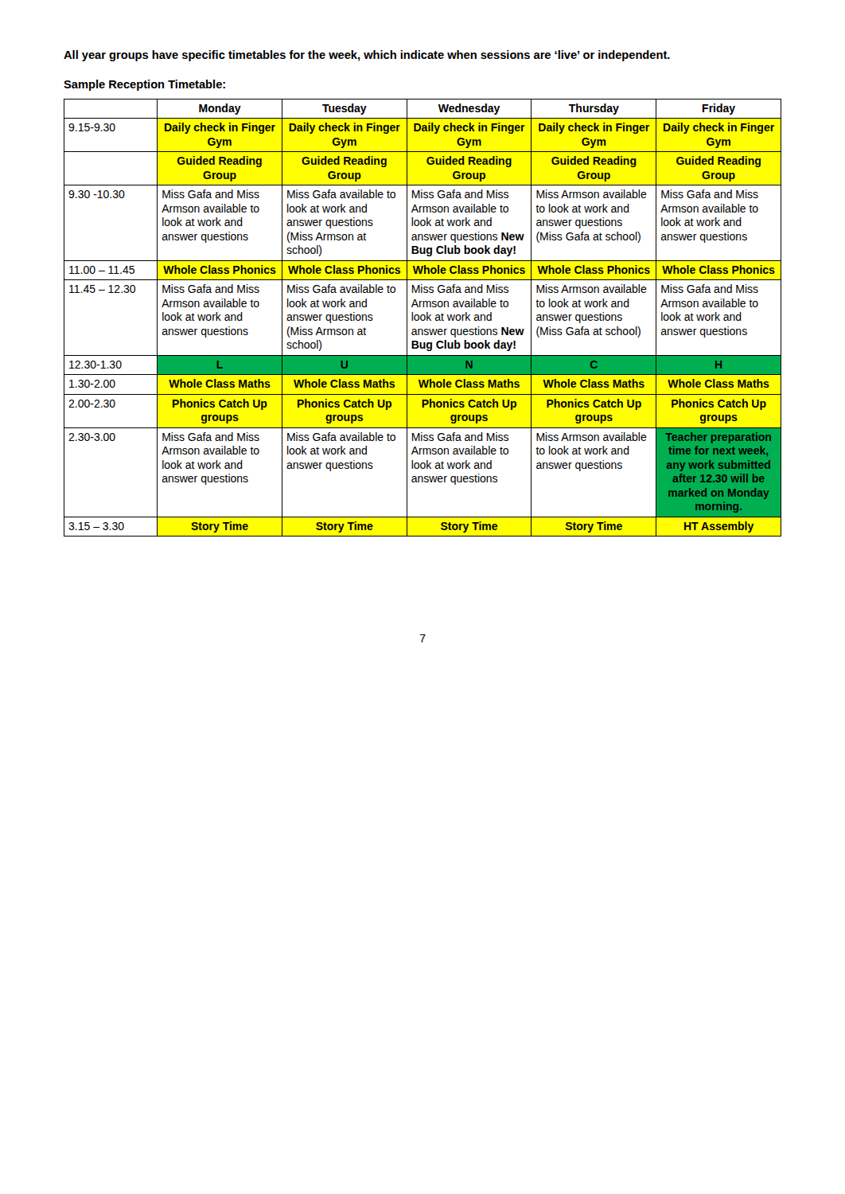All year groups have specific timetables for the week, which indicate when sessions are ‘live’ or independent.
Sample Reception Timetable:
| | Monday | Tuesday | Wednesday | Thursday | Friday |
| --- | --- | --- | --- | --- | --- |
| 9.15-9.30 | Daily check in Finger Gym | Daily check in Finger Gym | Daily check in Finger Gym | Daily check in Finger Gym | Daily check in Finger Gym |
| | Guided Reading Group | Guided Reading Group | Guided Reading Group | Guided Reading Group | Guided Reading Group |
| 9.30 -10.30 | Miss Gafa and Miss Armson available to look at work and answer questions | Miss Gafa available to look at work and answer questions (Miss Armson at school) | Miss Gafa and Miss Armson available to look at work and answer questions New Bug Club book day! | Miss Armson available to look at work and answer questions (Miss Gafa at school) | Miss Gafa and Miss Armson available to look at work and answer questions |
| 11.00 – 11.45 | Whole Class Phonics | Whole Class Phonics | Whole Class Phonics | Whole Class Phonics | Whole Class Phonics |
| 11.45 – 12.30 | Miss Gafa and Miss Armson available to look at work and answer questions | Miss Gafa available to look at work and answer questions (Miss Armson at school) | Miss Gafa and Miss Armson available to look at work and answer questions New Bug Club book day! | Miss Armson available to look at work and answer questions (Miss Gafa at school) | Miss Gafa and Miss Armson available to look at work and answer questions |
| 12.30-1.30 | L | U | N | C | H |
| 1.30-2.00 | Whole Class Maths | Whole Class Maths | Whole Class Maths | Whole Class Maths | Whole Class Maths |
| 2.00-2.30 | Phonics Catch Up groups | Phonics Catch Up groups | Phonics Catch Up groups | Phonics Catch Up groups | Phonics Catch Up groups |
| 2.30-3.00 | Miss Gafa and Miss Armson available to look at work and answer questions | Miss Gafa available to look at work and answer questions | Miss Gafa and Miss Armson available to look at work and answer questions | Miss Armson available to look at work and answer questions | Teacher preparation time for next week, any work submitted after 12.30 will be marked on Monday morning. |
| 3.15 – 3.30 | Story Time | Story Time | Story Time | Story Time | HT Assembly |
7